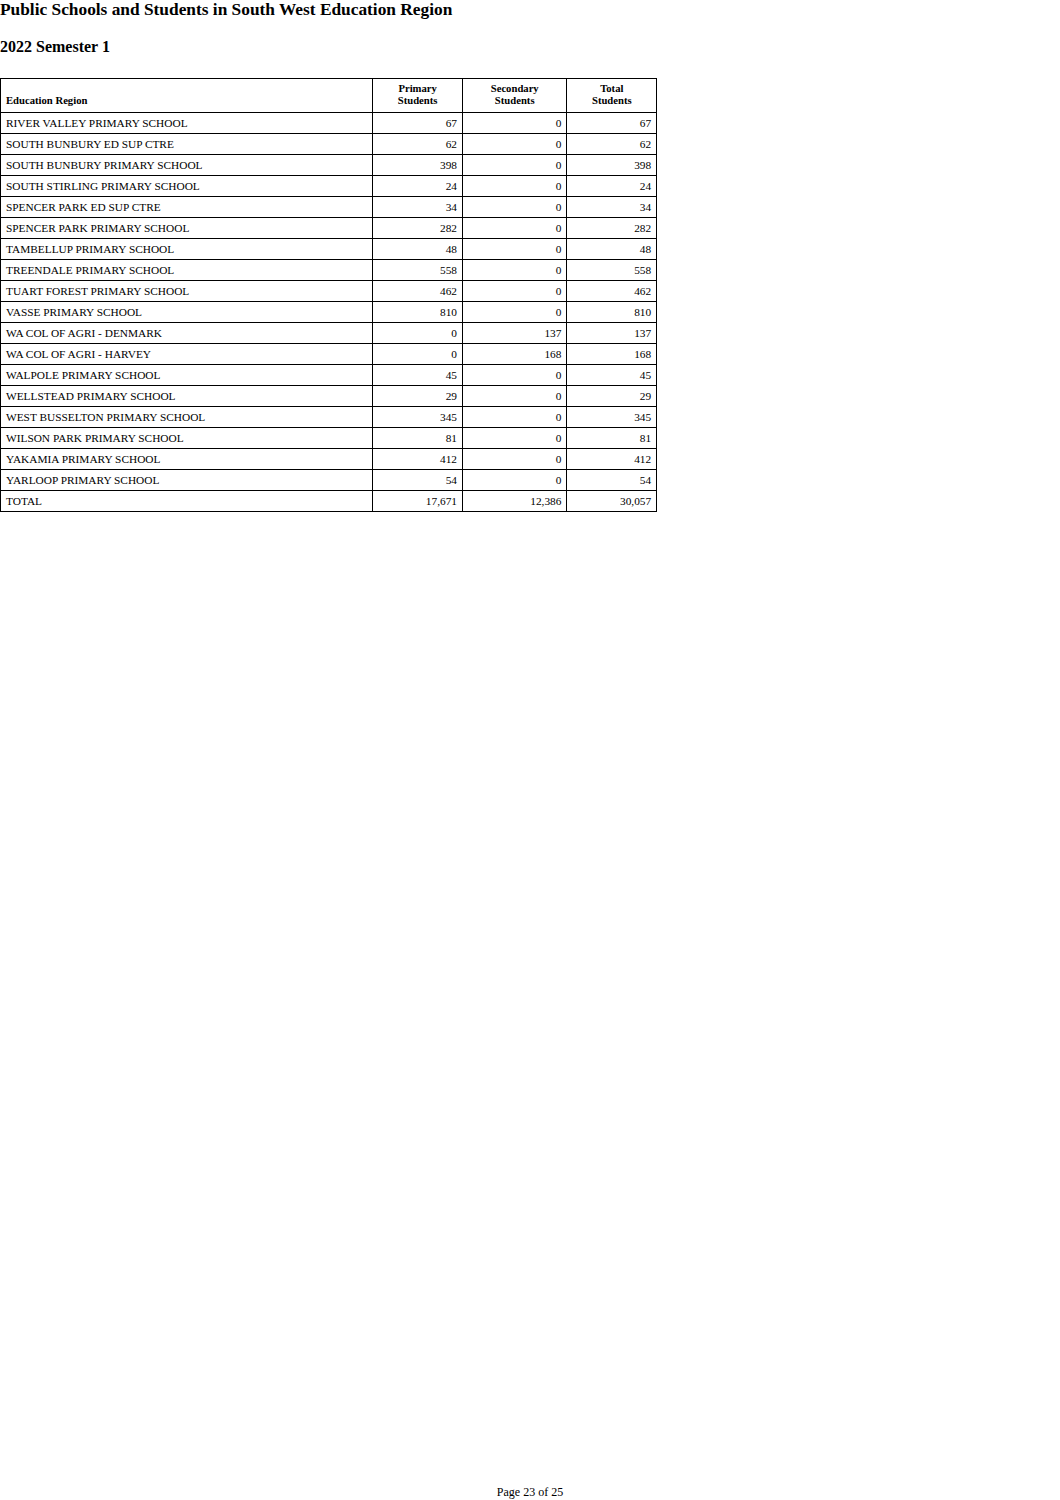Public Schools and Students in South West Education Region
2022 Semester 1
| Education Region | Primary Students | Secondary Students | Total Students |
| --- | --- | --- | --- |
| RIVER VALLEY PRIMARY SCHOOL | 67 | 0 | 67 |
| SOUTH BUNBURY ED SUP CTRE | 62 | 0 | 62 |
| SOUTH BUNBURY PRIMARY SCHOOL | 398 | 0 | 398 |
| SOUTH STIRLING PRIMARY SCHOOL | 24 | 0 | 24 |
| SPENCER PARK ED SUP CTRE | 34 | 0 | 34 |
| SPENCER PARK PRIMARY SCHOOL | 282 | 0 | 282 |
| TAMBELLUP PRIMARY SCHOOL | 48 | 0 | 48 |
| TREENDALE PRIMARY SCHOOL | 558 | 0 | 558 |
| TUART FOREST PRIMARY SCHOOL | 462 | 0 | 462 |
| VASSE PRIMARY SCHOOL | 810 | 0 | 810 |
| WA COL OF AGRI - DENMARK | 0 | 137 | 137 |
| WA COL OF AGRI - HARVEY | 0 | 168 | 168 |
| WALPOLE PRIMARY SCHOOL | 45 | 0 | 45 |
| WELLSTEAD PRIMARY SCHOOL | 29 | 0 | 29 |
| WEST BUSSELTON PRIMARY SCHOOL | 345 | 0 | 345 |
| WILSON PARK PRIMARY SCHOOL | 81 | 0 | 81 |
| YAKAMIA PRIMARY SCHOOL | 412 | 0 | 412 |
| YARLOOP PRIMARY SCHOOL | 54 | 0 | 54 |
| TOTAL | 17,671 | 12,386 | 30,057 |
Page 23 of 25